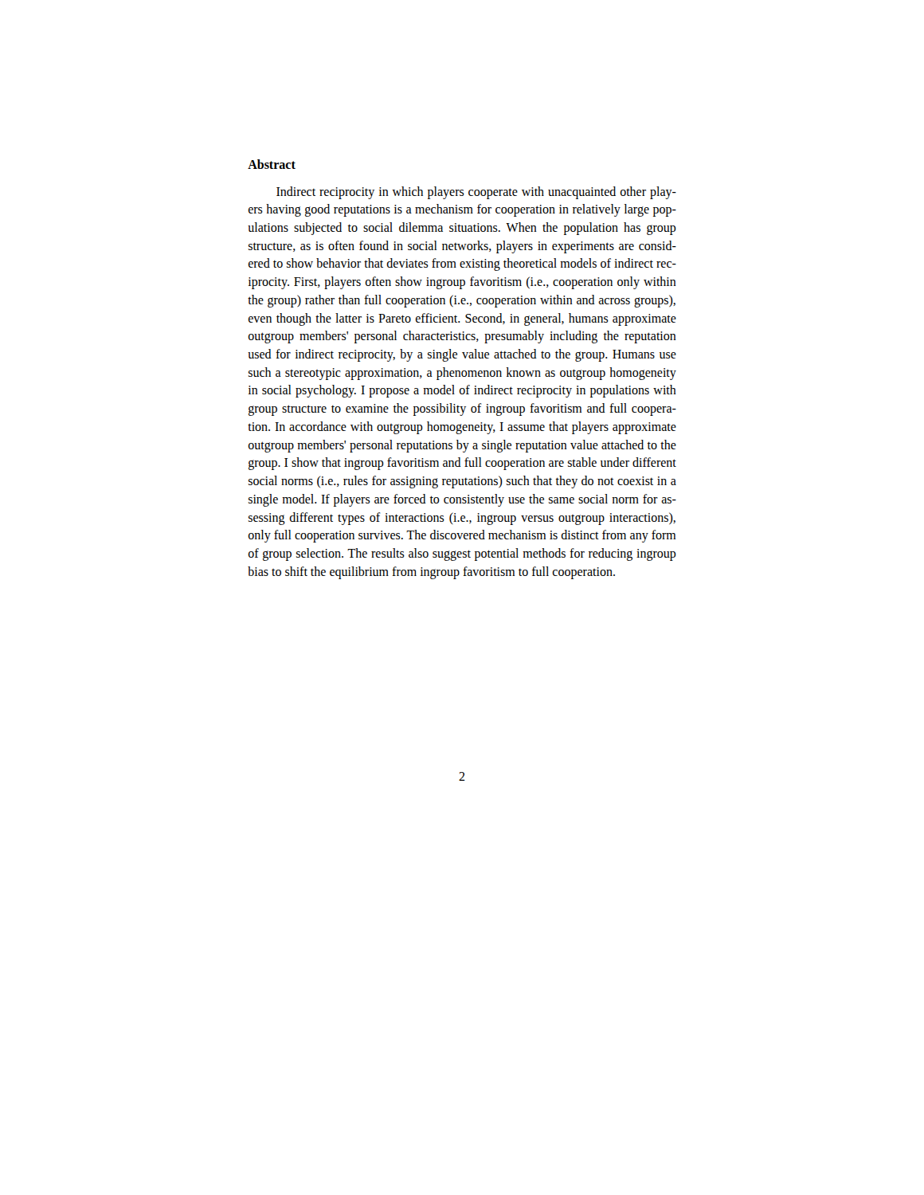Abstract
Indirect reciprocity in which players cooperate with unacquainted other players having good reputations is a mechanism for cooperation in relatively large populations subjected to social dilemma situations. When the population has group structure, as is often found in social networks, players in experiments are considered to show behavior that deviates from existing theoretical models of indirect reciprocity. First, players often show ingroup favoritism (i.e., cooperation only within the group) rather than full cooperation (i.e., cooperation within and across groups), even though the latter is Pareto efficient. Second, in general, humans approximate outgroup members' personal characteristics, presumably including the reputation used for indirect reciprocity, by a single value attached to the group. Humans use such a stereotypic approximation, a phenomenon known as outgroup homogeneity in social psychology. I propose a model of indirect reciprocity in populations with group structure to examine the possibility of ingroup favoritism and full cooperation. In accordance with outgroup homogeneity, I assume that players approximate outgroup members' personal reputations by a single reputation value attached to the group. I show that ingroup favoritism and full cooperation are stable under different social norms (i.e., rules for assigning reputations) such that they do not coexist in a single model. If players are forced to consistently use the same social norm for assessing different types of interactions (i.e., ingroup versus outgroup interactions), only full cooperation survives. The discovered mechanism is distinct from any form of group selection. The results also suggest potential methods for reducing ingroup bias to shift the equilibrium from ingroup favoritism to full cooperation.
2